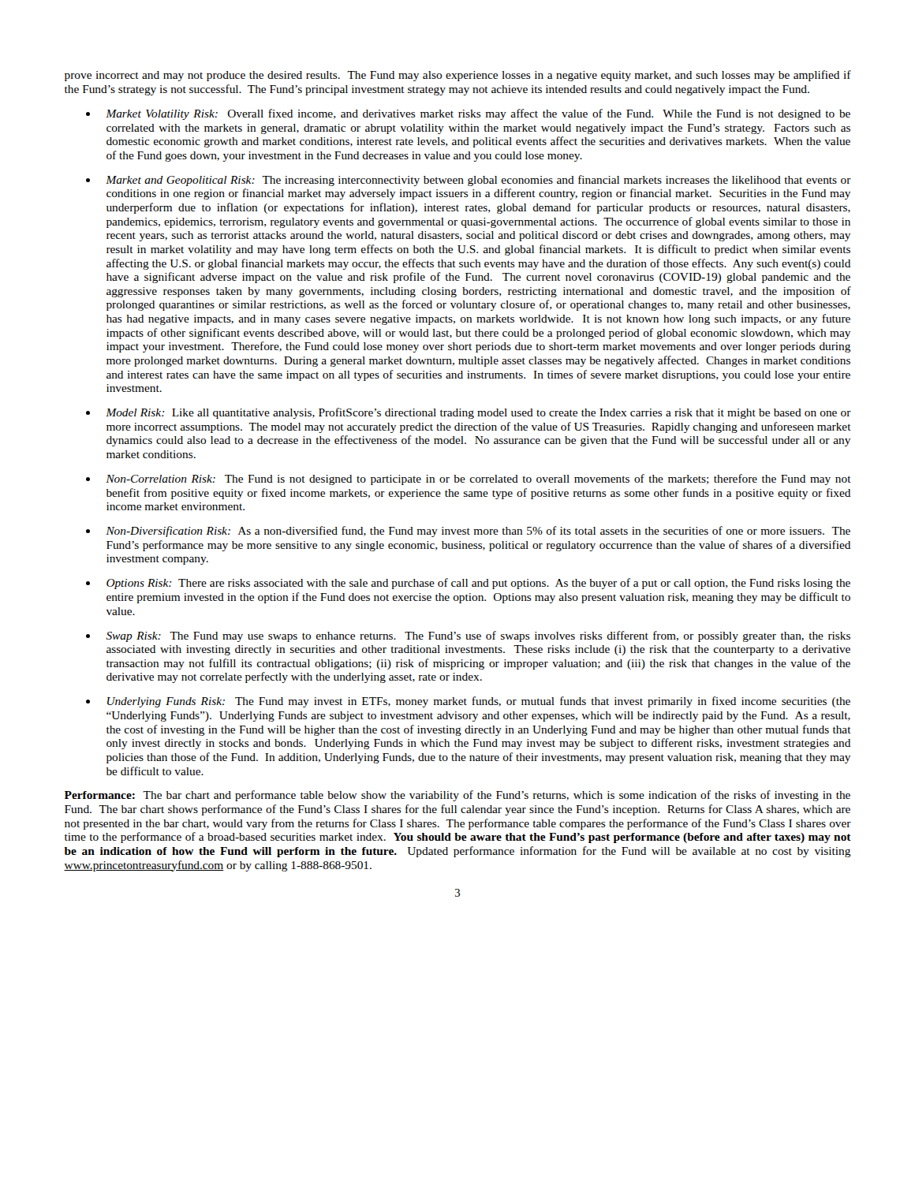prove incorrect and may not produce the desired results. The Fund may also experience losses in a negative equity market, and such losses may be amplified if the Fund’s strategy is not successful. The Fund’s principal investment strategy may not achieve its intended results and could negatively impact the Fund.
Market Volatility Risk: Overall fixed income, and derivatives market risks may affect the value of the Fund. While the Fund is not designed to be correlated with the markets in general, dramatic or abrupt volatility within the market would negatively impact the Fund’s strategy. Factors such as domestic economic growth and market conditions, interest rate levels, and political events affect the securities and derivatives markets. When the value of the Fund goes down, your investment in the Fund decreases in value and you could lose money.
Market and Geopolitical Risk: The increasing interconnectivity between global economies and financial markets increases the likelihood that events or conditions in one region or financial market may adversely impact issuers in a different country, region or financial market. Securities in the Fund may underperform due to inflation (or expectations for inflation), interest rates, global demand for particular products or resources, natural disasters, pandemics, epidemics, terrorism, regulatory events and governmental or quasi-governmental actions. The occurrence of global events similar to those in recent years, such as terrorist attacks around the world, natural disasters, social and political discord or debt crises and downgrades, among others, may result in market volatility and may have long term effects on both the U.S. and global financial markets. It is difficult to predict when similar events affecting the U.S. or global financial markets may occur, the effects that such events may have and the duration of those effects. Any such event(s) could have a significant adverse impact on the value and risk profile of the Fund. The current novel coronavirus (COVID-19) global pandemic and the aggressive responses taken by many governments, including closing borders, restricting international and domestic travel, and the imposition of prolonged quarantines or similar restrictions, as well as the forced or voluntary closure of, or operational changes to, many retail and other businesses, has had negative impacts, and in many cases severe negative impacts, on markets worldwide. It is not known how long such impacts, or any future impacts of other significant events described above, will or would last, but there could be a prolonged period of global economic slowdown, which may impact your investment. Therefore, the Fund could lose money over short periods due to short-term market movements and over longer periods during more prolonged market downturns. During a general market downturn, multiple asset classes may be negatively affected. Changes in market conditions and interest rates can have the same impact on all types of securities and instruments. In times of severe market disruptions, you could lose your entire investment.
Model Risk: Like all quantitative analysis, ProfitScore’s directional trading model used to create the Index carries a risk that it might be based on one or more incorrect assumptions. The model may not accurately predict the direction of the value of US Treasuries. Rapidly changing and unforeseen market dynamics could also lead to a decrease in the effectiveness of the model. No assurance can be given that the Fund will be successful under all or any market conditions.
Non-Correlation Risk: The Fund is not designed to participate in or be correlated to overall movements of the markets; therefore the Fund may not benefit from positive equity or fixed income markets, or experience the same type of positive returns as some other funds in a positive equity or fixed income market environment.
Non-Diversification Risk: As a non-diversified fund, the Fund may invest more than 5% of its total assets in the securities of one or more issuers. The Fund’s performance may be more sensitive to any single economic, business, political or regulatory occurrence than the value of shares of a diversified investment company.
Options Risk: There are risks associated with the sale and purchase of call and put options. As the buyer of a put or call option, the Fund risks losing the entire premium invested in the option if the Fund does not exercise the option. Options may also present valuation risk, meaning they may be difficult to value.
Swap Risk: The Fund may use swaps to enhance returns. The Fund’s use of swaps involves risks different from, or possibly greater than, the risks associated with investing directly in securities and other traditional investments. These risks include (i) the risk that the counterparty to a derivative transaction may not fulfill its contractual obligations; (ii) risk of mispricing or improper valuation; and (iii) the risk that changes in the value of the derivative may not correlate perfectly with the underlying asset, rate or index.
Underlying Funds Risk: The Fund may invest in ETFs, money market funds, or mutual funds that invest primarily in fixed income securities (the “Underlying Funds”). Underlying Funds are subject to investment advisory and other expenses, which will be indirectly paid by the Fund. As a result, the cost of investing in the Fund will be higher than the cost of investing directly in an Underlying Fund and may be higher than other mutual funds that only invest directly in stocks and bonds. Underlying Funds in which the Fund may invest may be subject to different risks, investment strategies and policies than those of the Fund. In addition, Underlying Funds, due to the nature of their investments, may present valuation risk, meaning that they may be difficult to value.
Performance: The bar chart and performance table below show the variability of the Fund’s returns, which is some indication of the risks of investing in the Fund. The bar chart shows performance of the Fund’s Class I shares for the full calendar year since the Fund’s inception. Returns for Class A shares, which are not presented in the bar chart, would vary from the returns for Class I shares. The performance table compares the performance of the Fund’s Class I shares over time to the performance of a broad-based securities market index. You should be aware that the Fund’s past performance (before and after taxes) may not be an indication of how the Fund will perform in the future. Updated performance information for the Fund will be available at no cost by visiting www.princetontreasuryfund.com or by calling 1-888-868-9501.
3